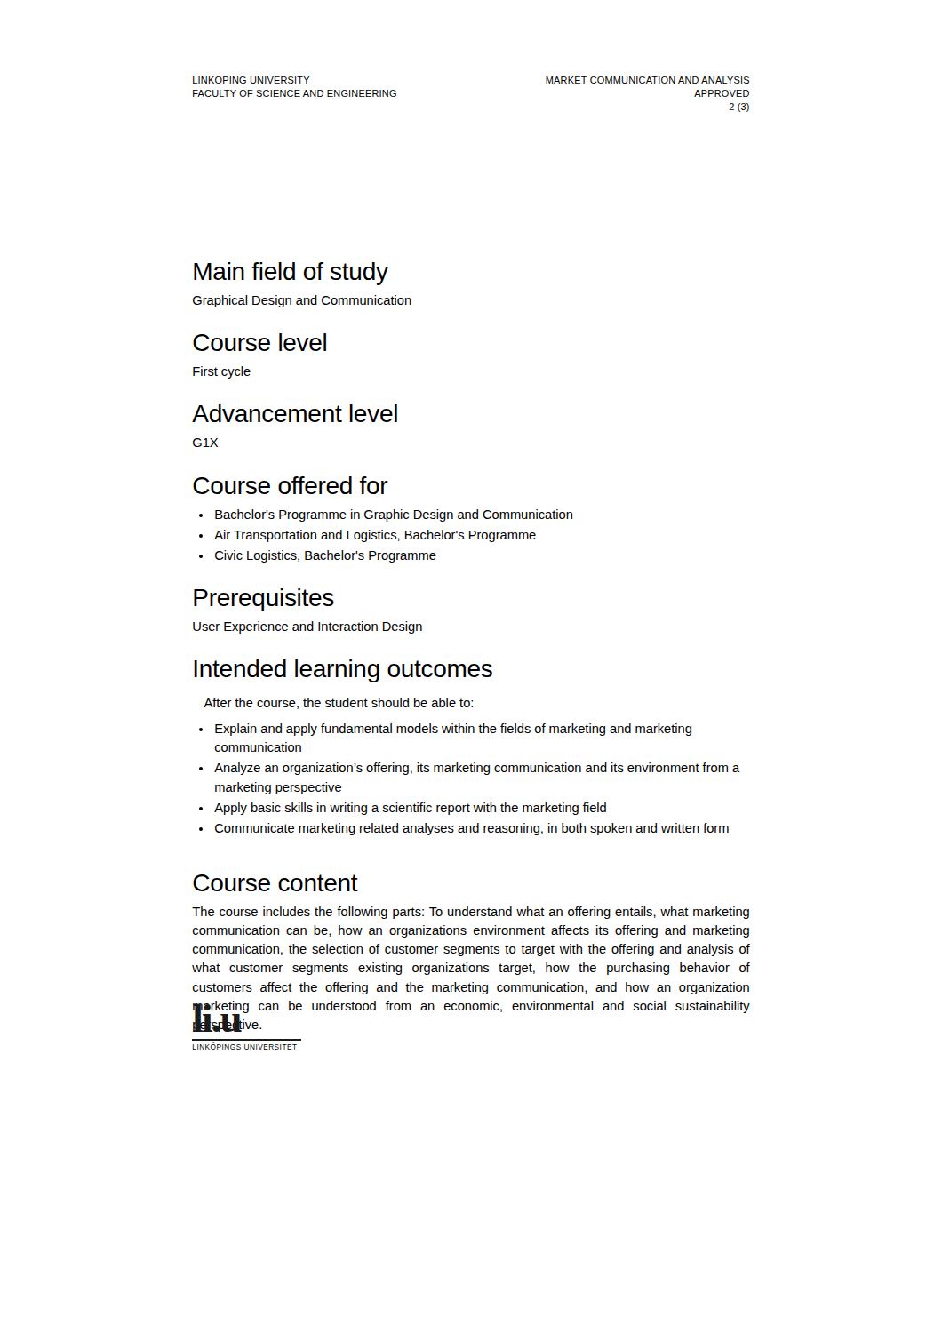Linköping University
Faculty of Science and Engineering
Market Communication and Analysis
Approved
2 (3)
Main field of study
Graphical Design and Communication
Course level
First cycle
Advancement level
G1X
Course offered for
Bachelor's Programme in Graphic Design and Communication
Air Transportation and Logistics, Bachelor's Programme
Civic Logistics, Bachelor's Programme
Prerequisites
User Experience and Interaction Design
Intended learning outcomes
After the course, the student should be able to:
Explain and apply fundamental models within the fields of marketing and marketing communication
Analyze an organization’s offering, its marketing communication and its environment from a marketing perspective
Apply basic skills in writing a scientific report with the marketing field
Communicate marketing related analyses and reasoning, in both spoken and written form
Course content
The course includes the following parts: To understand what an offering entails, what marketing communication can be, how an organizations environment affects its offering and marketing communication, the selection of customer segments to target with the offering and analysis of what customer segments existing organizations target, how the purchasing behavior of customers affect the offering and the marketing communication, and how an organization marketing can be understood from an economic, environmental and social sustainability perspective.
li. u
Linköpings universitet